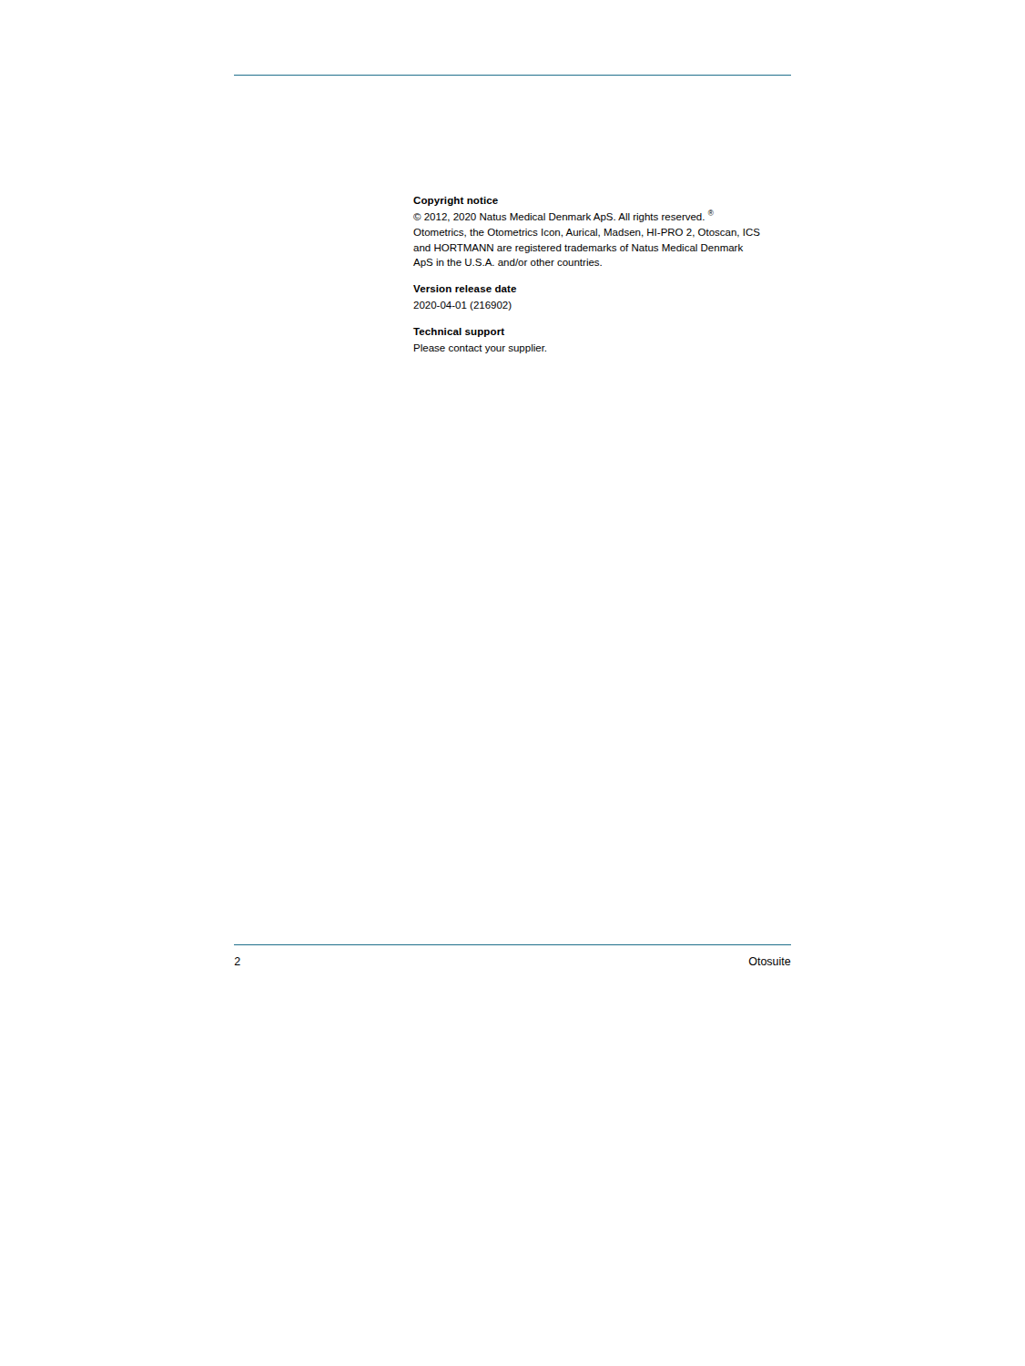Copyright notice
© 2012, 2020 Natus Medical Denmark ApS. All rights reserved. ® Otometrics, the Otometrics Icon, Aurical, Madsen, HI-PRO 2, Otoscan, ICS and HORTMANN are registered trademarks of Natus Medical Denmark ApS in the U.S.A. and/or other countries.
Version release date
2020-04-01 (216902)
Technical support
Please contact your supplier.
2 Otosuite